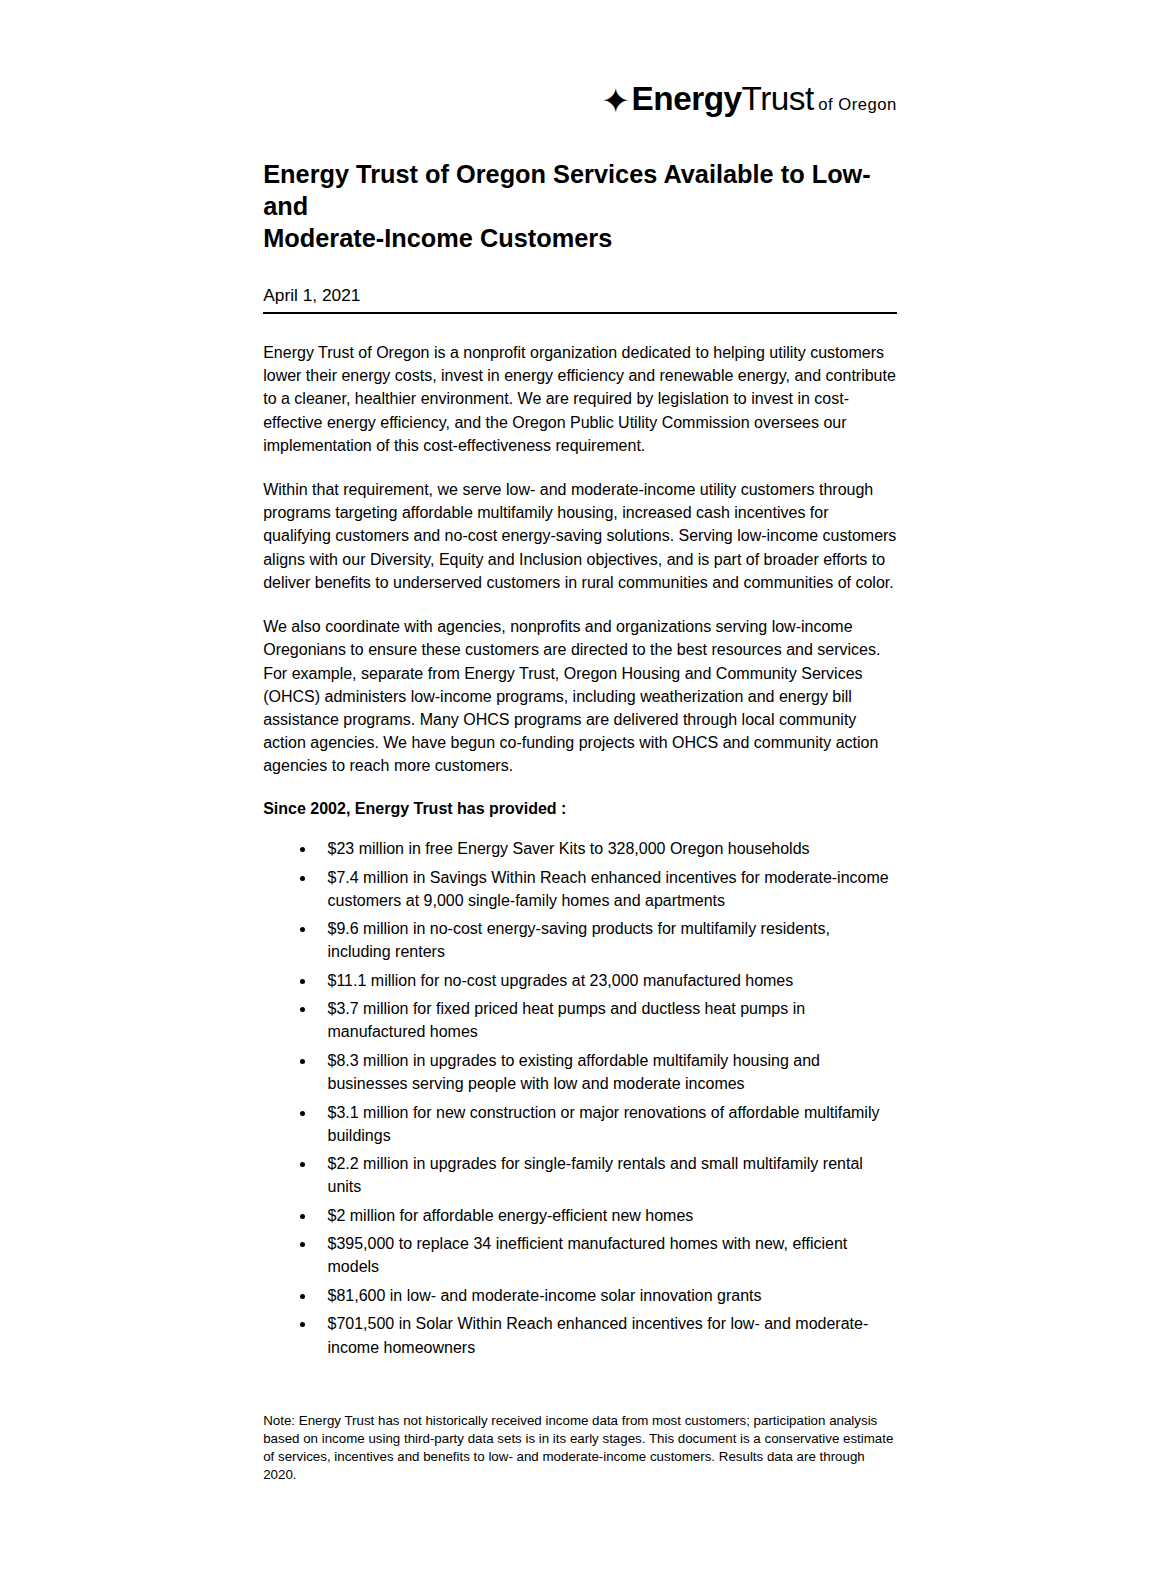✦ EnergyTrust of Oregon
Energy Trust of Oregon Services Available to Low- and
Moderate-Income Customers
April 1, 2021
Energy Trust of Oregon is a nonprofit organization dedicated to helping utility customers lower their energy costs, invest in energy efficiency and renewable energy, and contribute to a cleaner, healthier environment. We are required by legislation to invest in cost-effective energy efficiency, and the Oregon Public Utility Commission oversees our implementation of this cost-effectiveness requirement.
Within that requirement, we serve low- and moderate-income utility customers through programs targeting affordable multifamily housing, increased cash incentives for qualifying customers and no-cost energy-saving solutions. Serving low-income customers aligns with our Diversity, Equity and Inclusion objectives, and is part of broader efforts to deliver benefits to underserved customers in rural communities and communities of color.
We also coordinate with agencies, nonprofits and organizations serving low-income Oregonians to ensure these customers are directed to the best resources and services. For example, separate from Energy Trust, Oregon Housing and Community Services (OHCS) administers low-income programs, including weatherization and energy bill assistance programs. Many OHCS programs are delivered through local community action agencies. We have begun co-funding projects with OHCS and community action agencies to reach more customers.
Since 2002, Energy Trust has provided :
$23 million in free Energy Saver Kits to 328,000 Oregon households
$7.4 million in Savings Within Reach enhanced incentives for moderate-income customers at 9,000 single-family homes and apartments
$9.6 million in no-cost energy-saving products for multifamily residents, including renters
$11.1 million for no-cost upgrades at 23,000 manufactured homes
$3.7 million for fixed priced heat pumps and ductless heat pumps in manufactured homes
$8.3 million in upgrades to existing affordable multifamily housing and businesses serving people with low and moderate incomes
$3.1 million for new construction or major renovations of affordable multifamily buildings
$2.2 million in upgrades for single-family rentals and small multifamily rental units
$2 million for affordable energy-efficient new homes
$395,000 to replace 34 inefficient manufactured homes with new, efficient models
$81,600 in low- and moderate-income solar innovation grants
$701,500 in Solar Within Reach enhanced incentives for low- and moderate-income homeowners
Note: Energy Trust has not historically received income data from most customers; participation analysis based on income using third-party data sets is in its early stages. This document is a conservative estimate of services, incentives and benefits to low- and moderate-income customers. Results data are through 2020.